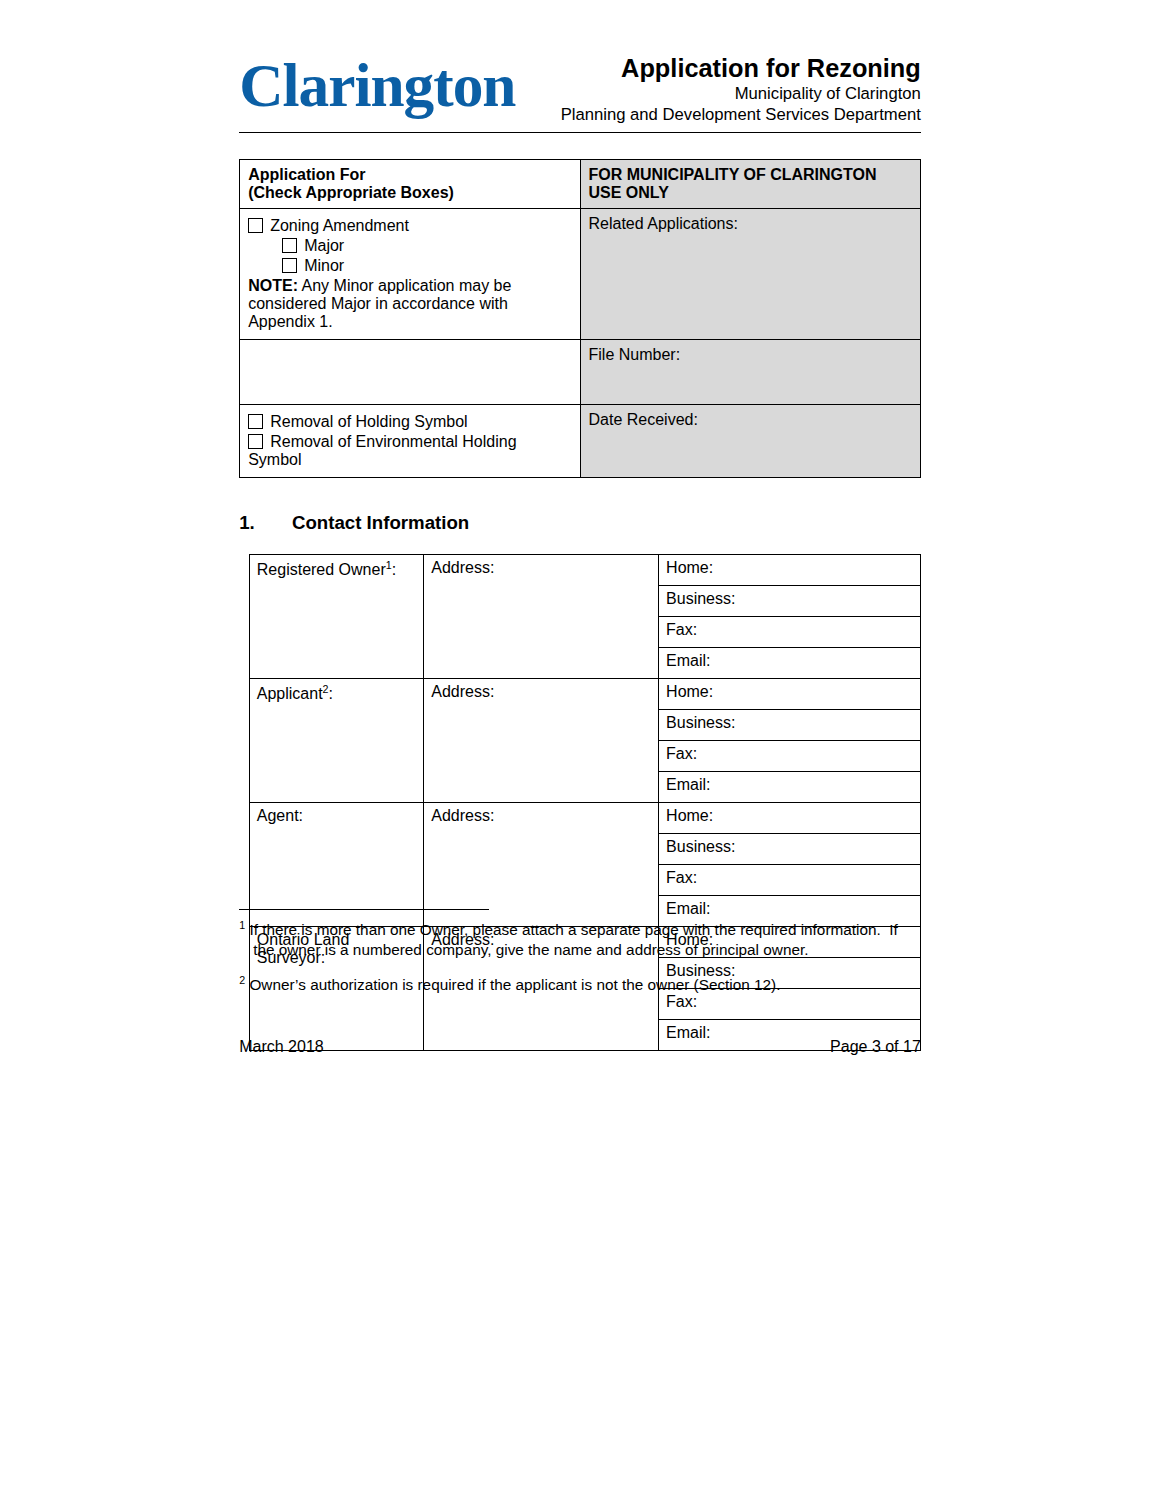Clarington
Application for Rezoning
Municipality of Clarington
Planning and Development Services Department
| Application For (Check Appropriate Boxes) | FOR MUNICIPALITY OF CLARINGTON USE ONLY |
| Zoning Amendment Major Minor NOTE: Any Minor application may be considered Major in accordance with Appendix 1. | Related Applications: |
| | File Number: |
| Removal of Holding Symbol Removal of Environmental Holding Symbol | Date Received: |
1. Contact Information
| Registered Owner 1 : | Address: | Home: |
| Business: |
| Fax: |
| Email: |
| Applicant 2 : | Address: | Home: |
| Business: |
| Fax: |
| Email: |
| Agent: | Address: | Home: |
| Business: |
| Fax: |
| Email: |
| Ontario Land Surveyor: | Address: | Home: |
| Business: |
| Fax: |
| Email: |
1 If there is more than one Owner, please attach a separate page with the required information. If the owner is a numbered company, give the name and address of principal owner.
2 Owner’s authorization is required if the applicant is not the owner (Section 12).
March 2018
Page 3 of 17